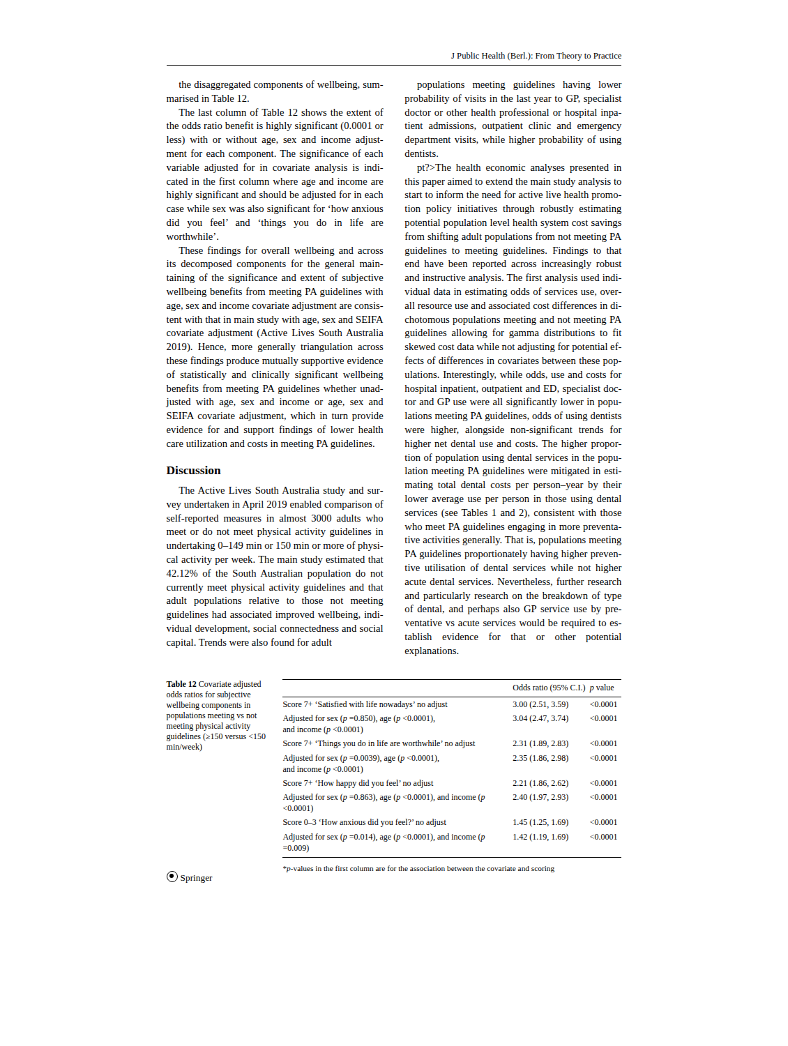J Public Health (Berl.): From Theory to Practice
the disaggregated components of wellbeing, summarised in Table 12.
The last column of Table 12 shows the extent of the odds ratio benefit is highly significant (0.0001 or less) with or without age, sex and income adjustment for each component. The significance of each variable adjusted for in covariate analysis is indicated in the first column where age and income are highly significant and should be adjusted for in each case while sex was also significant for ‘how anxious did you feel’ and ‘things you do in life are worthwhile’.
These findings for overall wellbeing and across its decomposed components for the general maintaining of the significance and extent of subjective wellbeing benefits from meeting PA guidelines with age, sex and income covariate adjustment are consistent with that in main study with age, sex and SEIFA covariate adjustment (Active Lives South Australia 2019). Hence, more generally triangulation across these findings produce mutually supportive evidence of statistically and clinically significant wellbeing benefits from meeting PA guidelines whether unadjusted with age, sex and income or age, sex and SEIFA covariate adjustment, which in turn provide evidence for and support findings of lower health care utilization and costs in meeting PA guidelines.
Discussion
The Active Lives South Australia study and survey undertaken in April 2019 enabled comparison of self-reported measures in almost 3000 adults who meet or do not meet physical activity guidelines in undertaking 0–149 min or 150 min or more of physical activity per week. The main study estimated that 42.12% of the South Australian population do not currently meet physical activity guidelines and that adult populations relative to those not meeting guidelines had associated improved wellbeing, individual development, social connectedness and social capital. Trends were also found for adult
populations meeting guidelines having lower probability of visits in the last year to GP, specialist doctor or other health professional or hospital inpatient admissions, outpatient clinic and emergency department visits, while higher probability of using dentists.
pt?>The health economic analyses presented in this paper aimed to extend the main study analysis to start to inform the need for active live health promotion policy initiatives through robustly estimating potential population level health system cost savings from shifting adult populations from not meeting PA guidelines to meeting guidelines. Findings to that end have been reported across increasingly robust and instructive analysis. The first analysis used individual data in estimating odds of services use, overall resource use and associated cost differences in dichotomous populations meeting and not meeting PA guidelines allowing for gamma distributions to fit skewed cost data while not adjusting for potential effects of differences in covariates between these populations. Interestingly, while odds, use and costs for hospital inpatient, outpatient and ED, specialist doctor and GP use were all significantly lower in populations meeting PA guidelines, odds of using dentists were higher, alongside non-significant trends for higher net dental use and costs. The higher proportion of population using dental services in the population meeting PA guidelines were mitigated in estimating total dental costs per person–year by their lower average use per person in those using dental services (see Tables 1 and 2), consistent with those who meet PA guidelines engaging in more preventative activities generally. That is, populations meeting PA guidelines proportionately having higher preventive utilisation of dental services while not higher acute dental services. Nevertheless, further research and particularly research on the breakdown of type of dental, and perhaps also GP service use by preventative vs acute services would be required to establish evidence for that or other potential explanations.
Table 12 Covariate adjusted odds ratios for subjective wellbeing components in populations meeting vs not meeting physical activity guidelines (≥150 versus <150 min/week)
| | Odds ratio (95% C.I.) | p value |
| --- | --- | --- |
| Score 7+ ‘Satisfied with life nowadays’ no adjust | 3.00 (2.51, 3.59) | <0.0001 |
| Adjusted for sex ( p =0.850), age ( p <0.0001), and income ( p <0.0001) | 3.04 (2.47, 3.74) | <0.0001 |
| Score 7+ ‘Things you do in life are worthwhile’ no adjust | 2.31 (1.89, 2.83) | <0.0001 |
| Adjusted for sex ( p =0.0039), age ( p <0.0001), and income ( p <0.0001) | 2.35 (1.86, 2.98) | <0.0001 |
| Score 7+ ‘How happy did you feel’ no adjust | 2.21 (1.86, 2.62) | <0.0001 |
| Adjusted for sex ( p =0.863), age ( p <0.0001), and income ( p <0.0001) | 2.40 (1.97, 2.93) | <0.0001 |
| Score 0–3 ‘How anxious did you feel?’ no adjust | 1.45 (1.25, 1.69) | <0.0001 |
| Adjusted for sex ( p =0.014), age ( p <0.0001), and income ( p =0.009) | 1.42 (1.19, 1.69) | <0.0001 |
*p-values in the first column are for the association between the covariate and scoring
Springer